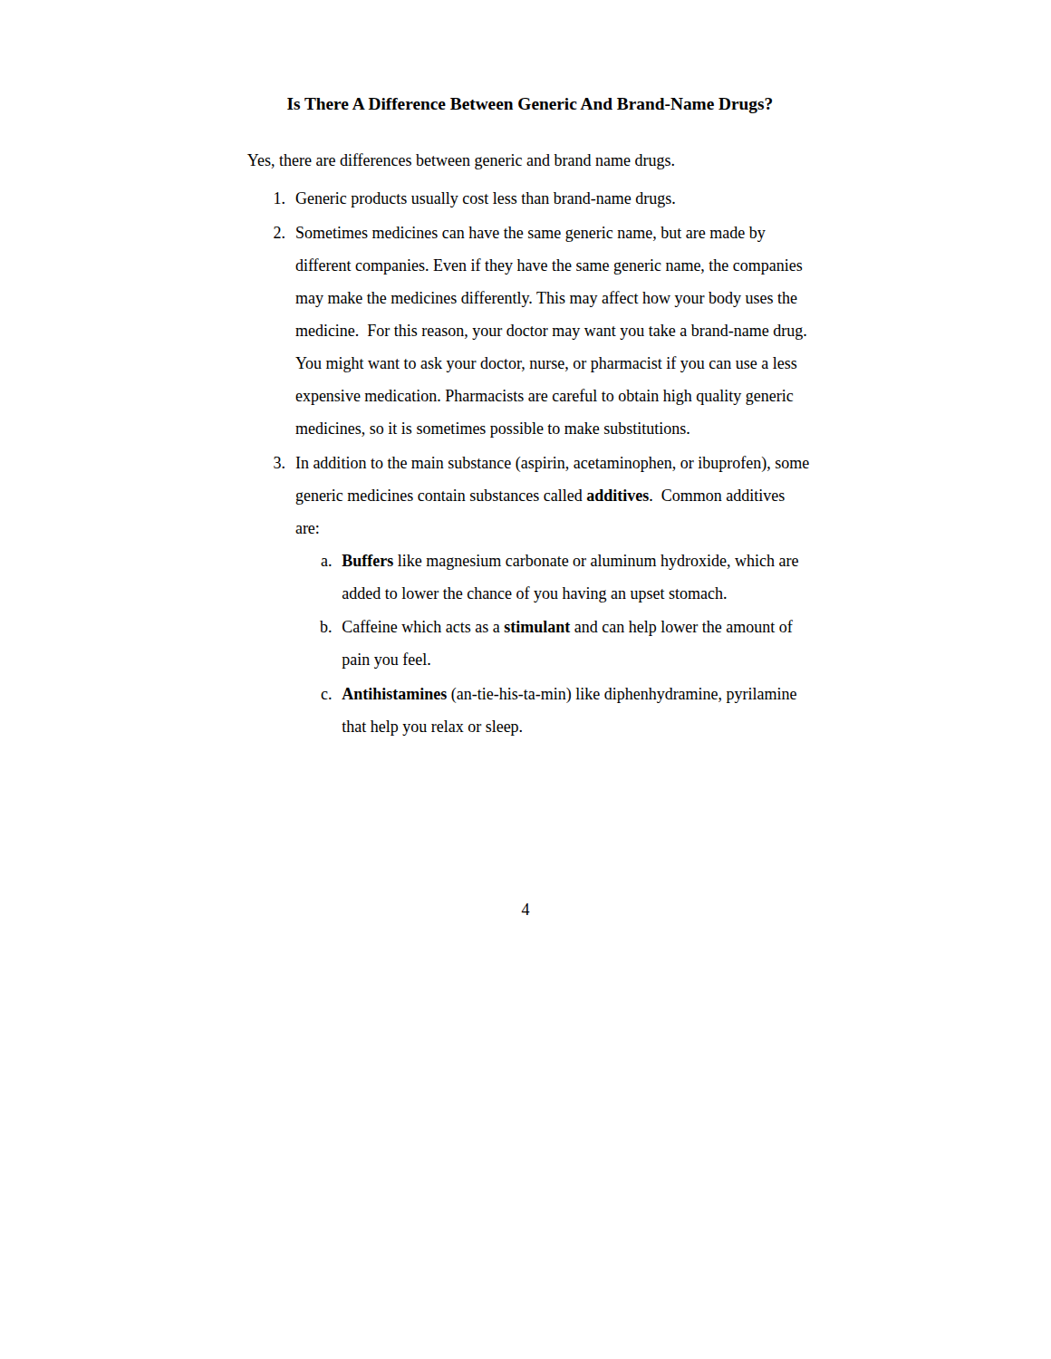Is There A Difference Between Generic And Brand-Name Drugs?
Yes, there are differences between generic and brand name drugs.
Generic products usually cost less than brand-name drugs.
Sometimes medicines can have the same generic name, but are made by different companies. Even if they have the same generic name, the companies may make the medicines differently. This may affect how your body uses the medicine. For this reason, your doctor may want you take a brand-name drug. You might want to ask your doctor, nurse, or pharmacist if you can use a less expensive medication. Pharmacists are careful to obtain high quality generic medicines, so it is sometimes possible to make substitutions.
In addition to the main substance (aspirin, acetaminophen, or ibuprofen), some generic medicines contain substances called additives. Common additives are:
Buffers like magnesium carbonate or aluminum hydroxide, which are added to lower the chance of you having an upset stomach.
Caffeine which acts as a stimulant and can help lower the amount of pain you feel.
Antihistamines (an-tie-his-ta-min) like diphenhydramine, pyrilamine that help you relax or sleep.
4